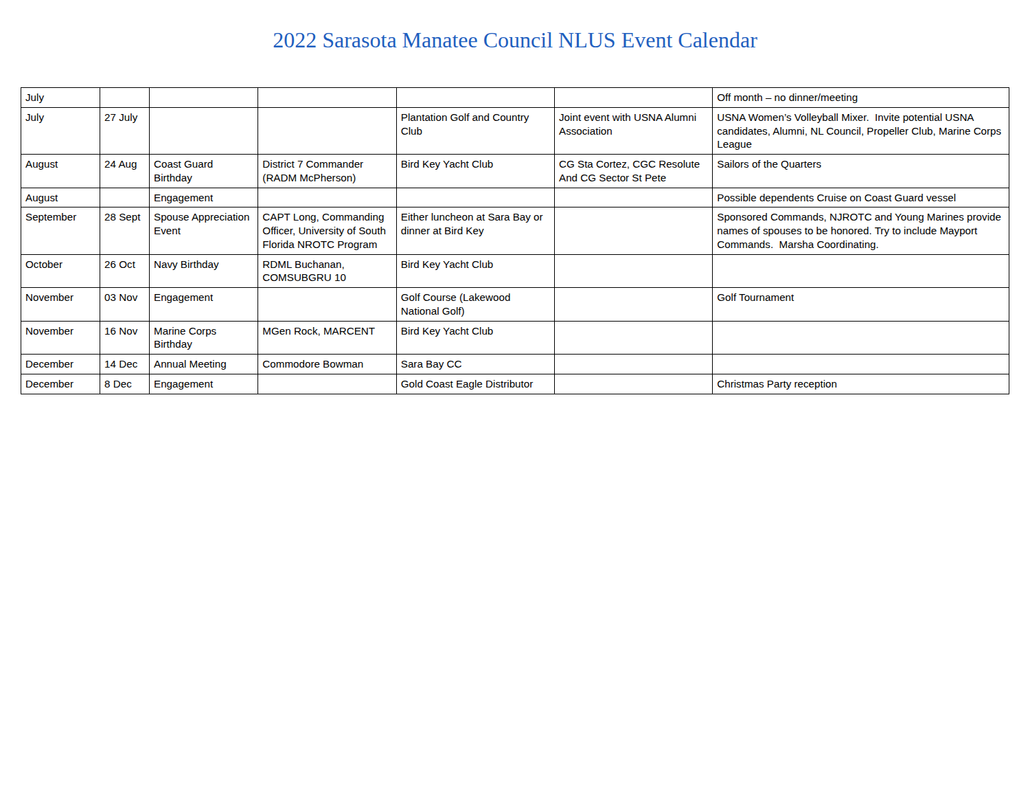2022 Sarasota Manatee Council NLUS Event Calendar
| July | | | | | | Off month – no dinner/meeting |
| July | 27 July | | | Plantation Golf and Country Club | Joint event with USNA Alumni Association | USNA Women’s Volleyball Mixer. Invite potential USNA candidates, Alumni, NL Council, Propeller Club, Marine Corps League |
| August | 24 Aug | Coast Guard Birthday | District 7 Commander (RADM McPherson) | Bird Key Yacht Club | CG Sta Cortez, CGC Resolute And CG Sector St Pete | Sailors of the Quarters |
| August | | Engagement | | | | Possible dependents Cruise on Coast Guard vessel |
| September | 28 Sept | Spouse Appreciation Event | CAPT Long, Commanding Officer, University of South Florida NROTC Program | Either luncheon at Sara Bay or dinner at Bird Key | | Sponsored Commands, NJROTC and Young Marines provide names of spouses to be honored. Try to include Mayport Commands. Marsha Coordinating. |
| October | 26 Oct | Navy Birthday | RDML Buchanan, COMSUBGRU 10 | Bird Key Yacht Club | | |
| November | 03 Nov | Engagement | | Golf Course (Lakewood National Golf) | | Golf Tournament |
| November | 16 Nov | Marine Corps Birthday | MGen Rock, MARCENT | Bird Key Yacht Club | | |
| December | 14 Dec | Annual Meeting | Commodore Bowman | Sara Bay CC | | |
| December | 8 Dec | Engagement | | Gold Coast Eagle Distributor | | Christmas Party reception |